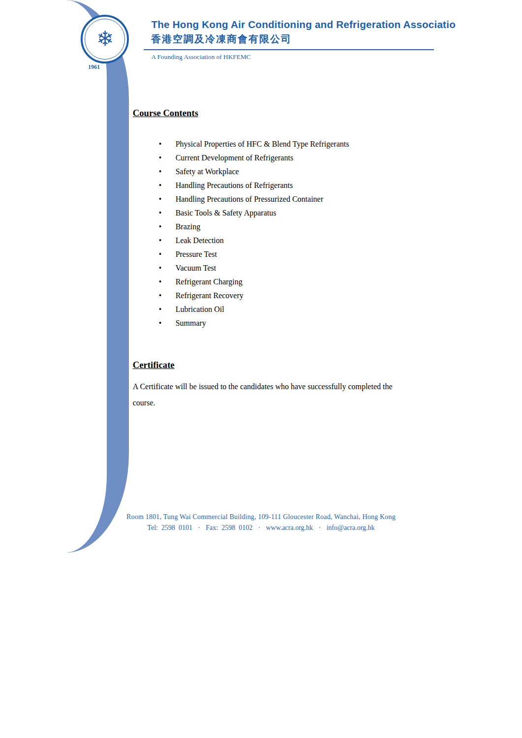❄
1961
The Hong Kong Air Conditioning and Refrigeration Association Limited
香港空調及冷凍商會有限公司
A Founding Association of HKFEMC
Course Contents
Physical Properties of HFC & Blend Type Refrigerants
Current Development of Refrigerants
Safety at Workplace
Handling Precautions of Refrigerants
Handling Precautions of Pressurized Container
Basic Tools & Safety Apparatus
Brazing
Leak Detection
Pressure Test
Vacuum Test
Refrigerant Charging
Refrigerant Recovery
Lubrication Oil
Summary
Certificate
A Certificate will be issued to the candidates who have successfully completed the course.
Room 1801, Tung Wai Commercial Building, 109-111 Gloucester Road, Wanchai, Hong Kong
Tel: 2598 0101·Fax: 2598 0102·www.acra.org.hk·info@acra.org.hk